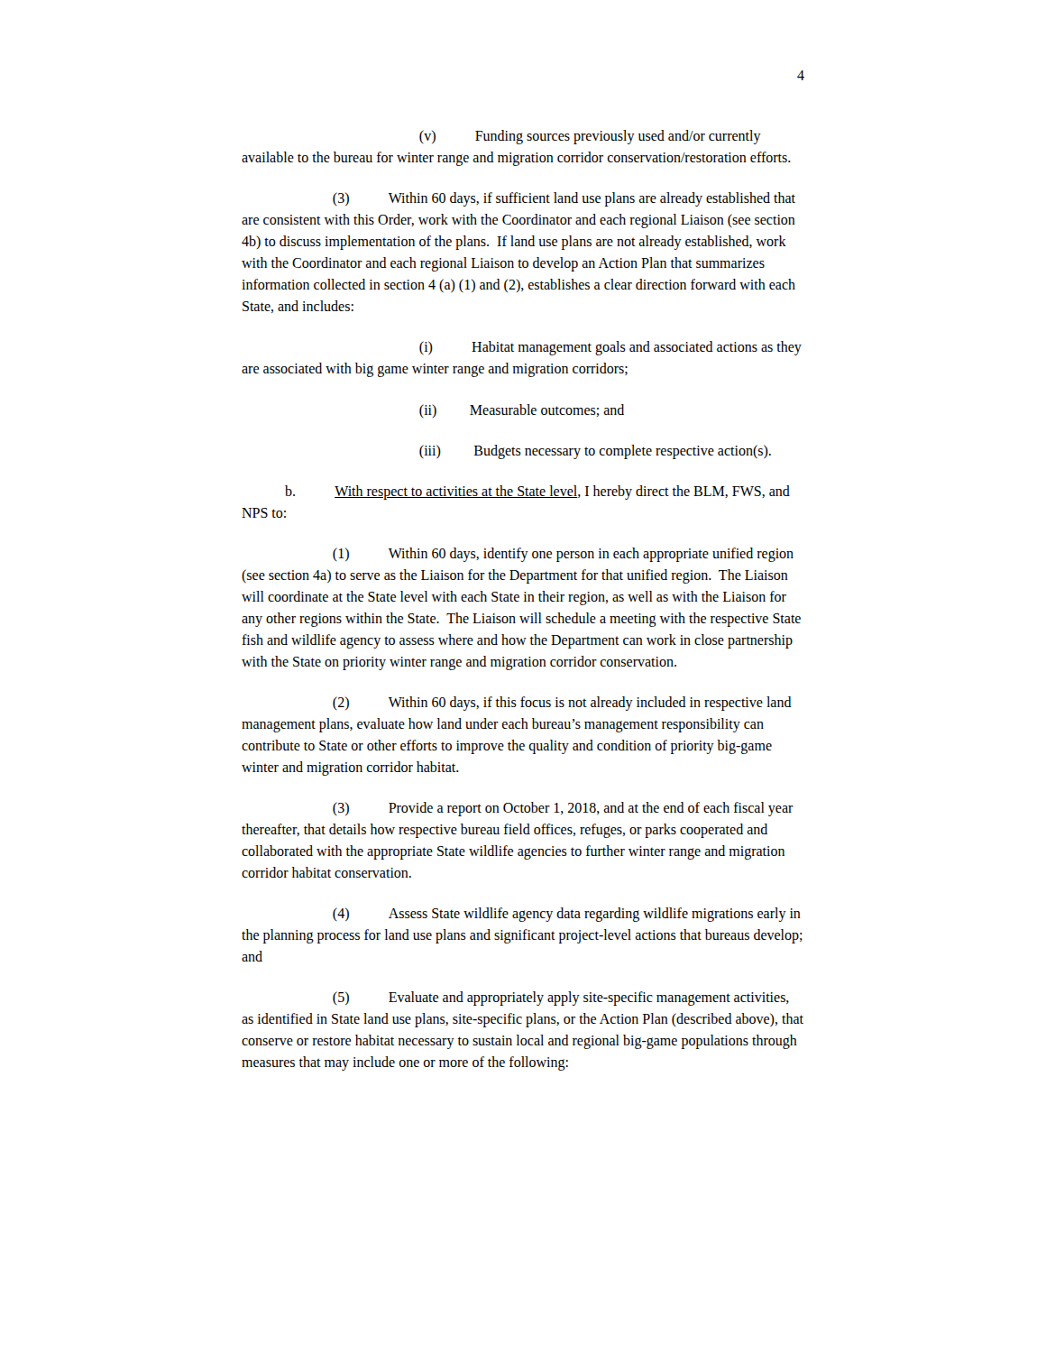4
(v) Funding sources previously used and/or currently available to the bureau for winter range and migration corridor conservation/restoration efforts.
(3) Within 60 days, if sufficient land use plans are already established that are consistent with this Order, work with the Coordinator and each regional Liaison (see section 4b) to discuss implementation of the plans. If land use plans are not already established, work with the Coordinator and each regional Liaison to develop an Action Plan that summarizes information collected in section 4 (a) (1) and (2), establishes a clear direction forward with each State, and includes:
(i) Habitat management goals and associated actions as they are associated with big game winter range and migration corridors;
(ii) Measurable outcomes; and
(iii) Budgets necessary to complete respective action(s).
b. With respect to activities at the State level, I hereby direct the BLM, FWS, and NPS to:
(1) Within 60 days, identify one person in each appropriate unified region (see section 4a) to serve as the Liaison for the Department for that unified region. The Liaison will coordinate at the State level with each State in their region, as well as with the Liaison for any other regions within the State. The Liaison will schedule a meeting with the respective State fish and wildlife agency to assess where and how the Department can work in close partnership with the State on priority winter range and migration corridor conservation.
(2) Within 60 days, if this focus is not already included in respective land management plans, evaluate how land under each bureau’s management responsibility can contribute to State or other efforts to improve the quality and condition of priority big-game winter and migration corridor habitat.
(3) Provide a report on October 1, 2018, and at the end of each fiscal year thereafter, that details how respective bureau field offices, refuges, or parks cooperated and collaborated with the appropriate State wildlife agencies to further winter range and migration corridor habitat conservation.
(4) Assess State wildlife agency data regarding wildlife migrations early in the planning process for land use plans and significant project-level actions that bureaus develop; and
(5) Evaluate and appropriately apply site-specific management activities, as identified in State land use plans, site-specific plans, or the Action Plan (described above), that conserve or restore habitat necessary to sustain local and regional big-game populations through measures that may include one or more of the following: